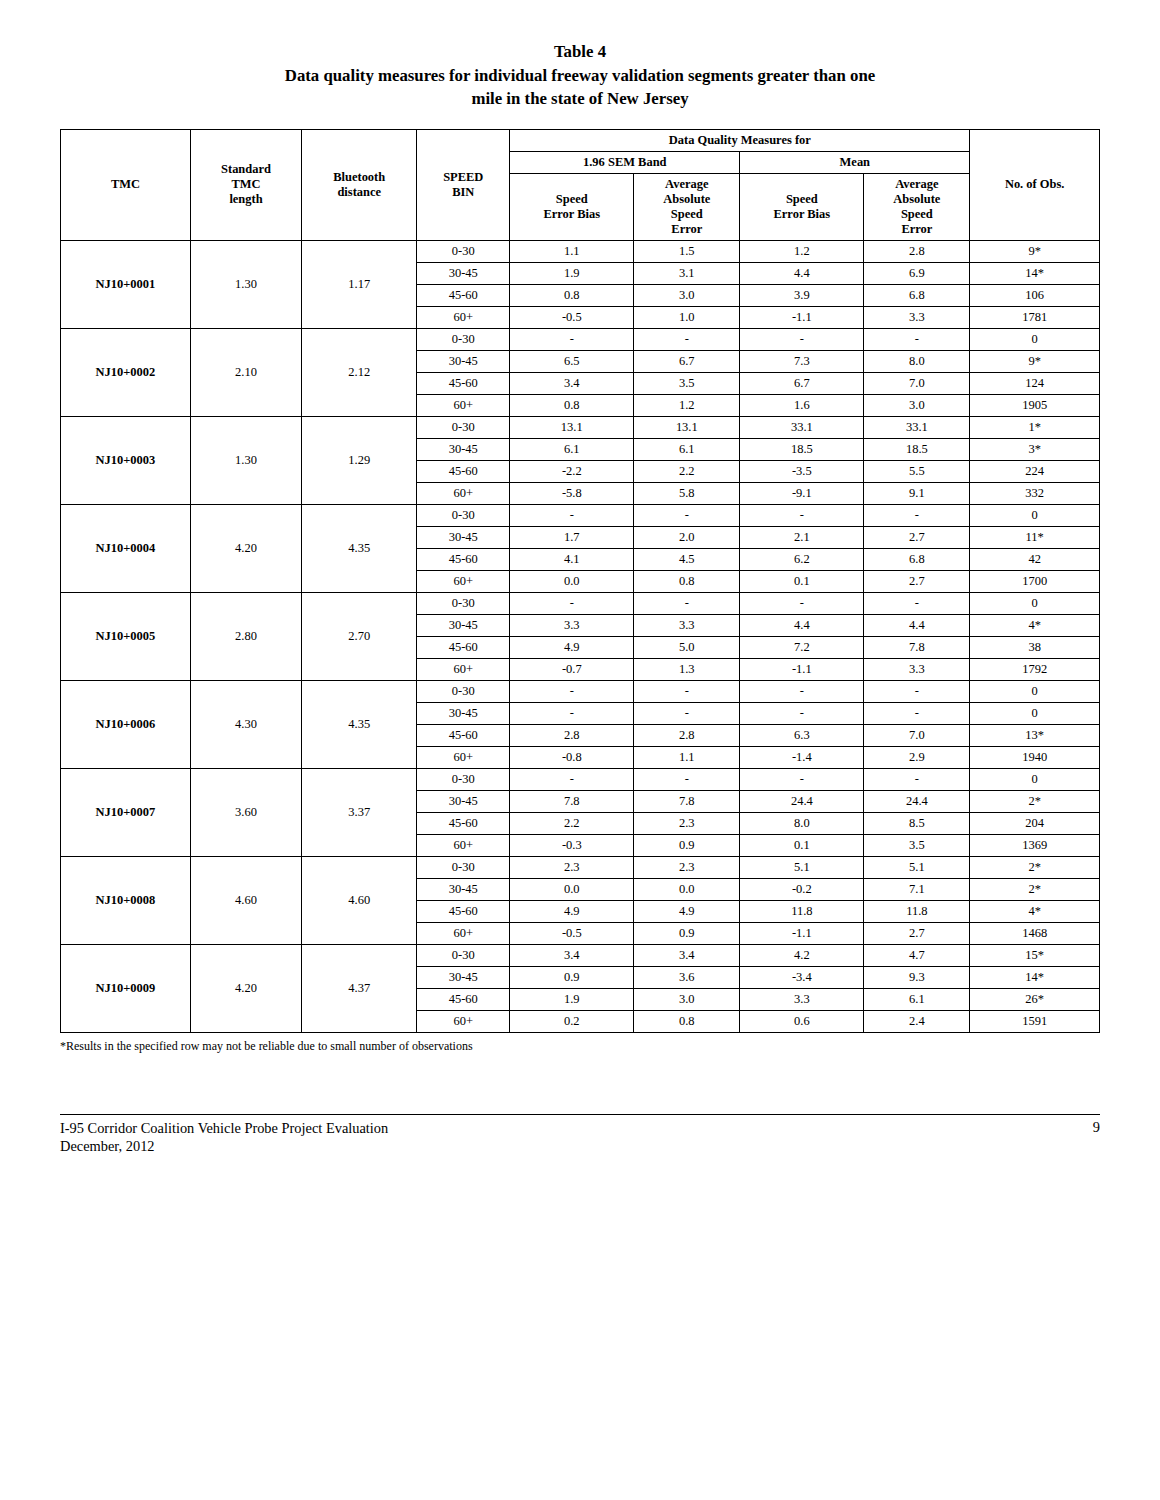Table 4
Data quality measures for individual freeway validation segments greater than one
mile in the state of New Jersey
| TMC | Standard TMC length | Bluetooth distance | SPEED BIN | Data Quality Measures for | No. of Obs. |
| --- | --- | --- | --- | --- | --- |
| 1.96 SEM Band | Mean |
| Speed Error Bias | Average Absolute Speed Error | Speed Error Bias | Average Absolute Speed Error |
| NJ10+0001 | 1.30 | 1.17 | 0-30 | 1.1 | 1.5 | 1.2 | 2.8 | 9* |
| 30-45 | 1.9 | 3.1 | 4.4 | 6.9 | 14* |
| 45-60 | 0.8 | 3.0 | 3.9 | 6.8 | 106 |
| 60+ | -0.5 | 1.0 | -1.1 | 3.3 | 1781 |
| NJ10+0002 | 2.10 | 2.12 | 0-30 | - | - | - | - | 0 |
| 30-45 | 6.5 | 6.7 | 7.3 | 8.0 | 9* |
| 45-60 | 3.4 | 3.5 | 6.7 | 7.0 | 124 |
| 60+ | 0.8 | 1.2 | 1.6 | 3.0 | 1905 |
| NJ10+0003 | 1.30 | 1.29 | 0-30 | 13.1 | 13.1 | 33.1 | 33.1 | 1* |
| 30-45 | 6.1 | 6.1 | 18.5 | 18.5 | 3* |
| 45-60 | -2.2 | 2.2 | -3.5 | 5.5 | 224 |
| 60+ | -5.8 | 5.8 | -9.1 | 9.1 | 332 |
| NJ10+0004 | 4.20 | 4.35 | 0-30 | - | - | - | - | 0 |
| 30-45 | 1.7 | 2.0 | 2.1 | 2.7 | 11* |
| 45-60 | 4.1 | 4.5 | 6.2 | 6.8 | 42 |
| 60+ | 0.0 | 0.8 | 0.1 | 2.7 | 1700 |
| NJ10+0005 | 2.80 | 2.70 | 0-30 | - | - | - | - | 0 |
| 30-45 | 3.3 | 3.3 | 4.4 | 4.4 | 4* |
| 45-60 | 4.9 | 5.0 | 7.2 | 7.8 | 38 |
| 60+ | -0.7 | 1.3 | -1.1 | 3.3 | 1792 |
| NJ10+0006 | 4.30 | 4.35 | 0-30 | - | - | - | - | 0 |
| 30-45 | - | - | - | - | 0 |
| 45-60 | 2.8 | 2.8 | 6.3 | 7.0 | 13* |
| 60+ | -0.8 | 1.1 | -1.4 | 2.9 | 1940 |
| NJ10+0007 | 3.60 | 3.37 | 0-30 | - | - | - | - | 0 |
| 30-45 | 7.8 | 7.8 | 24.4 | 24.4 | 2* |
| 45-60 | 2.2 | 2.3 | 8.0 | 8.5 | 204 |
| 60+ | -0.3 | 0.9 | 0.1 | 3.5 | 1369 |
| NJ10+0008 | 4.60 | 4.60 | 0-30 | 2.3 | 2.3 | 5.1 | 5.1 | 2* |
| 30-45 | 0.0 | 0.0 | -0.2 | 7.1 | 2* |
| 45-60 | 4.9 | 4.9 | 11.8 | 11.8 | 4* |
| 60+ | -0.5 | 0.9 | -1.1 | 2.7 | 1468 |
| NJ10+0009 | 4.20 | 4.37 | 0-30 | 3.4 | 3.4 | 4.2 | 4.7 | 15* |
| 30-45 | 0.9 | 3.6 | -3.4 | 9.3 | 14* |
| 45-60 | 1.9 | 3.0 | 3.3 | 6.1 | 26* |
| 60+ | 0.2 | 0.8 | 0.6 | 2.4 | 1591 |
*Results in the specified row may not be reliable due to small number of observations
I-95 Corridor Coalition Vehicle Probe Project Evaluation
December, 2012
9